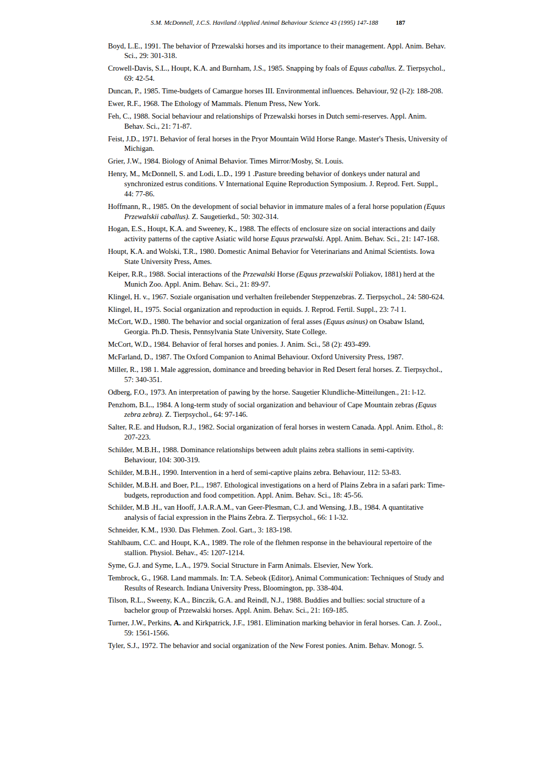S.M. McDonnell, J.C.S. Haviland /Applied Animal Behaviour Science 43 (1995) 147-188 187
Boyd, L.E., 1991. The behavior of Przewalski horses and its importance to their management. Appl. Anim. Behav. Sci., 29: 301-318.
Crowell-Davis, S.L., Houpt, K.A. and Burnham, J.S., 1985. Snapping by foals of Equus caballus. Z. Tierpsychol., 69: 42-54.
Duncan, P., 1985. Time-budgets of Camargue horses III. Environmental influences. Behaviour, 92 (l-2): 188-208.
Ewer, R.F., 1968. The Ethology of Mammals. Plenum Press, New York.
Feh, C., 1988. Social behaviour and relationships of Przewalski horses in Dutch semi-reserves. Appl. Anim. Behav. Sci., 21: 71-87.
Feist, J.D., 1971. Behavior of feral horses in the Pryor Mountain Wild Horse Range. Master's Thesis, University of Michigan.
Grier, J.W., 1984. Biology of Animal Behavior. Times Mirror/Mosby, St. Louis.
Henry, M., McDonnell, S. and Lodi, L.D., 199 1 .Pasture breeding behavior of donkeys under natural and synchronized estrus conditions. V International Equine Reproduction Symposium. J. Reprod. Fert. Suppl., 44: 77-86.
Hoffmann, R., 1985. On the development of social behavior in immature males of a feral horse population (Equus Przewalskii caballus). Z. Saugetierkd., 50: 302-314.
Hogan, E.S., Houpt, K.A. and Sweeney, K., 1988. The effects of enclosure size on social interactions and daily activity patterns of the captive Asiatic wild horse Equus przewalski. Appl. Anim. Behav. Sci., 21: 147-168.
Houpt, K.A. and Wolski, T.R., 1980. Domestic Animal Behavior for Veterinarians and Animal Scientists. Iowa State University Press, Ames.
Keiper, R.R., 1988. Social interactions of the Przewalski Horse (Equus przewalskii Poliakov, 1881) herd at the Munich Zoo. Appl. Anim. Behav. Sci., 21: 89-97.
Klingel, H. v., 1967. Soziale organisation und verhalten freilebender Steppenzebras. Z. Tierpsychol., 24: 580-624.
Klingel, H., 1975. Social organization and reproduction in equids. J. Reprod. Fertil. Suppl., 23: 7-l 1.
McCort, W.D., 1980. The behavior and social organization of feral asses (Equus asinus) on Osabaw Island, Georgia. Ph.D. Thesis, Pennsylvania State University, State College.
McCort, W.D., 1984. Behavior of feral horses and ponies. J. Anim. Sci., 58 (2): 493-499.
McFarland, D., 1987. The Oxford Companion to Animal Behaviour. Oxford University Press, 1987.
Miller, R., 198 1. Male aggression, dominance and breeding behavior in Red Desert feral horses. Z. Tierpsychol., 57: 340-351.
Odberg, F.O., 1973. An interpretation of pawing by the horse. Saugetier Klundliche-Mitteilungen., 21: l-12.
Penzhom, B.L., 1984. A long-term study of social organization and behaviour of Cape Mountain zebras (Equus zebra zebra). Z. Tierpsychol., 64: 97-146.
Salter, R.E. and Hudson, R.J., 1982. Social organization of feral horses in western Canada. Appl. Anim. Ethol., 8: 207-223.
Schilder, M.B.H., 1988. Dominance relationships between adult plains zebra stallions in semi-captivity. Behaviour, 104: 300-319.
Schilder, M.B.H., 1990. Intervention in a herd of semi-captive plains zebra. Behaviour, 112: 53-83.
Schilder, M.B.H. and Boer, P.L., 1987. Ethological investigations on a herd of Plains Zebra in a safari park: Time-budgets, reproduction and food competition. Appl. Anim. Behav. Sci., 18: 45-56.
Schilder, M.B .H., van Hooff, J.A.R.A.M., van Geer-Plesman, C.J. and Wensing, J.B., 1984. A quantitative analysis of facial expression in the Plains Zebra. Z. Tierpsychol., 66: 1 l-32.
Schneider, K.M., 1930. Das Flehmen. Zool. Gart., 3: 183-198.
Stahlbaum, C.C. and Houpt, K.A., 1989. The role of the flehmen response in the behavioural repertoire of the stallion. Physiol. Behav., 45: 1207-1214.
Syme, G.J. and Syme, L.A., 1979. Social Structure in Farm Animals. Elsevier, New York.
Tembrock, G., 1968. Land mammals. In: T.A. Sebeok (Editor), Animal Communication: Techniques of Study and Results of Research. Indiana University Press, Bloomington, pp. 338-404.
Tilson, R.L., Sweeny, K.A., Binczik, G.A. and Reindl, N.J., 1988. Buddies and bullies: social structure of a bachelor group of Przewalski horses. Appl. Anim. Behav. Sci., 21: 169-185.
Turner, J.W., Perkins, A. and Kirkpatrick, J.F., 1981. Elimination marking behavior in feral horses. Can. J. Zool., 59: 1561-1566.
Tyler, S.J., 1972. The behavior and social organization of the New Forest ponies. Anim. Behav. Monogr. 5.